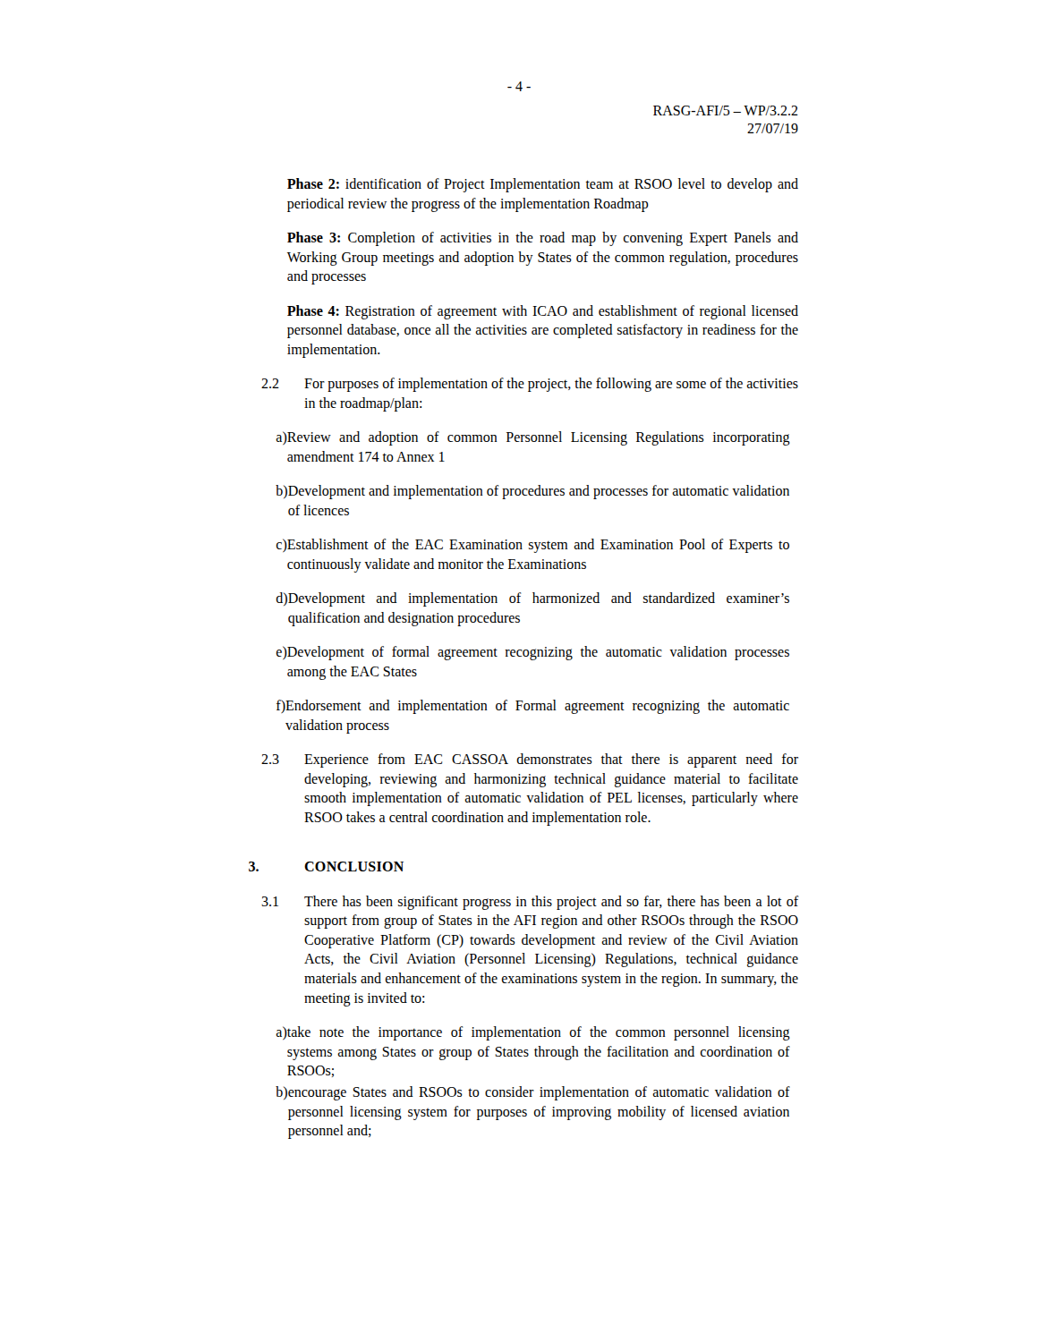- 4 -
RASG-AFI/5 – WP/3.2.2
27/07/19
Phase 2: identification of Project Implementation team at RSOO level to develop and periodical review the progress of the implementation Roadmap
Phase 3: Completion of activities in the road map by convening Expert Panels and Working Group meetings and adoption by States of the common regulation, procedures and processes
Phase 4: Registration of agreement with ICAO and establishment of regional licensed personnel database, once all the activities are completed satisfactory in readiness for the implementation.
2.2
For purposes of implementation of the project, the following are some of the activities in the roadmap/plan:
a) Review and adoption of common Personnel Licensing Regulations incorporating amendment 174 to Annex 1
b) Development and implementation of procedures and processes for automatic validation of licences
c) Establishment of the EAC Examination system and Examination Pool of Experts to continuously validate and monitor the Examinations
d) Development and implementation of harmonized and standardized examiner’s qualification and designation procedures
e) Development of formal agreement recognizing the automatic validation processes among the EAC States
f) Endorsement and implementation of Formal agreement recognizing the automatic validation process
2.3
Experience from EAC CASSOA demonstrates that there is apparent need for developing, reviewing and harmonizing technical guidance material to facilitate smooth implementation of automatic validation of PEL licenses, particularly where RSOO takes a central coordination and implementation role.
3.
CONCLUSION
3.1
There has been significant progress in this project and so far, there has been a lot of support from group of States in the AFI region and other RSOOs through the RSOO Cooperative Platform (CP) towards development and review of the Civil Aviation Acts, the Civil Aviation (Personnel Licensing) Regulations, technical guidance materials and enhancement of the examinations system in the region. In summary, the meeting is invited to:
a) take note the importance of implementation of the common personnel licensing systems among States or group of States through the facilitation and coordination of RSOOs;
b) encourage States and RSOOs to consider implementation of automatic validation of personnel licensing system for purposes of improving mobility of licensed aviation personnel and;